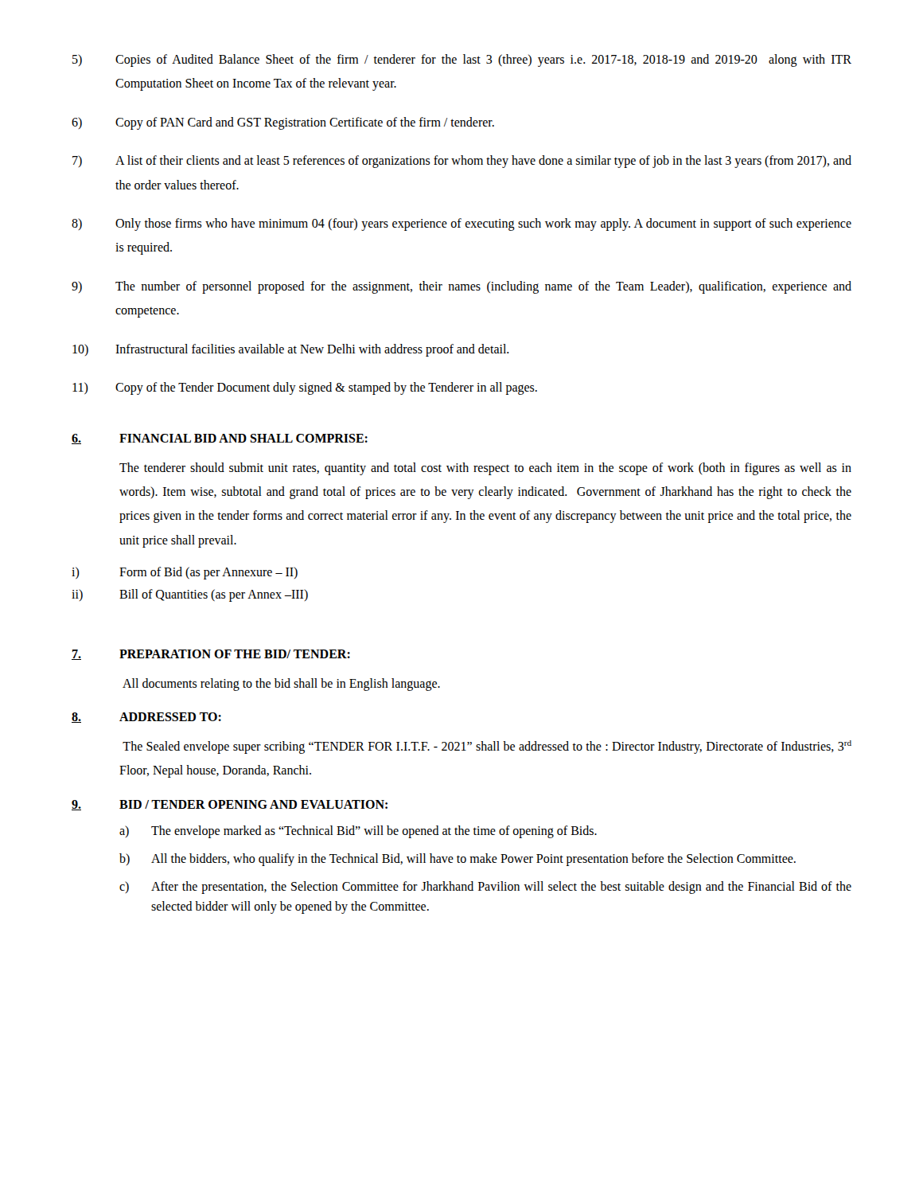5) Copies of Audited Balance Sheet of the firm / tenderer for the last 3 (three) years i.e. 2017-18, 2018-19 and 2019-20 along with ITR Computation Sheet on Income Tax of the relevant year.
6) Copy of PAN Card and GST Registration Certificate of the firm / tenderer.
7) A list of their clients and at least 5 references of organizations for whom they have done a similar type of job in the last 3 years (from 2017), and the order values thereof.
8) Only those firms who have minimum 04 (four) years experience of executing such work may apply. A document in support of such experience is required.
9) The number of personnel proposed for the assignment, their names (including name of the Team Leader), qualification, experience and competence.
10) Infrastructural facilities available at New Delhi with address proof and detail.
11) Copy of the Tender Document duly signed & stamped by the Tenderer in all pages.
6. FINANCIAL BID AND SHALL COMPRISE:
The tenderer should submit unit rates, quantity and total cost with respect to each item in the scope of work (both in figures as well as in words). Item wise, subtotal and grand total of prices are to be very clearly indicated. Government of Jharkhand has the right to check the prices given in the tender forms and correct material error if any. In the event of any discrepancy between the unit price and the total price, the unit price shall prevail.
i) Form of Bid (as per Annexure – II)
ii) Bill of Quantities (as per Annex –III)
7. PREPARATION OF THE BID/ TENDER:
All documents relating to the bid shall be in English language.
8. ADDRESSED TO:
The Sealed envelope super scribing “TENDER FOR I.I.T.F. - 2021” shall be addressed to the : Director Industry, Directorate of Industries, 3rd Floor, Nepal house, Doranda, Ranchi.
9. BID / TENDER OPENING AND EVALUATION:
a) The envelope marked as “Technical Bid” will be opened at the time of opening of Bids.
b) All the bidders, who qualify in the Technical Bid, will have to make Power Point presentation before the Selection Committee.
c) After the presentation, the Selection Committee for Jharkhand Pavilion will select the best suitable design and the Financial Bid of the selected bidder will only be opened by the Committee.